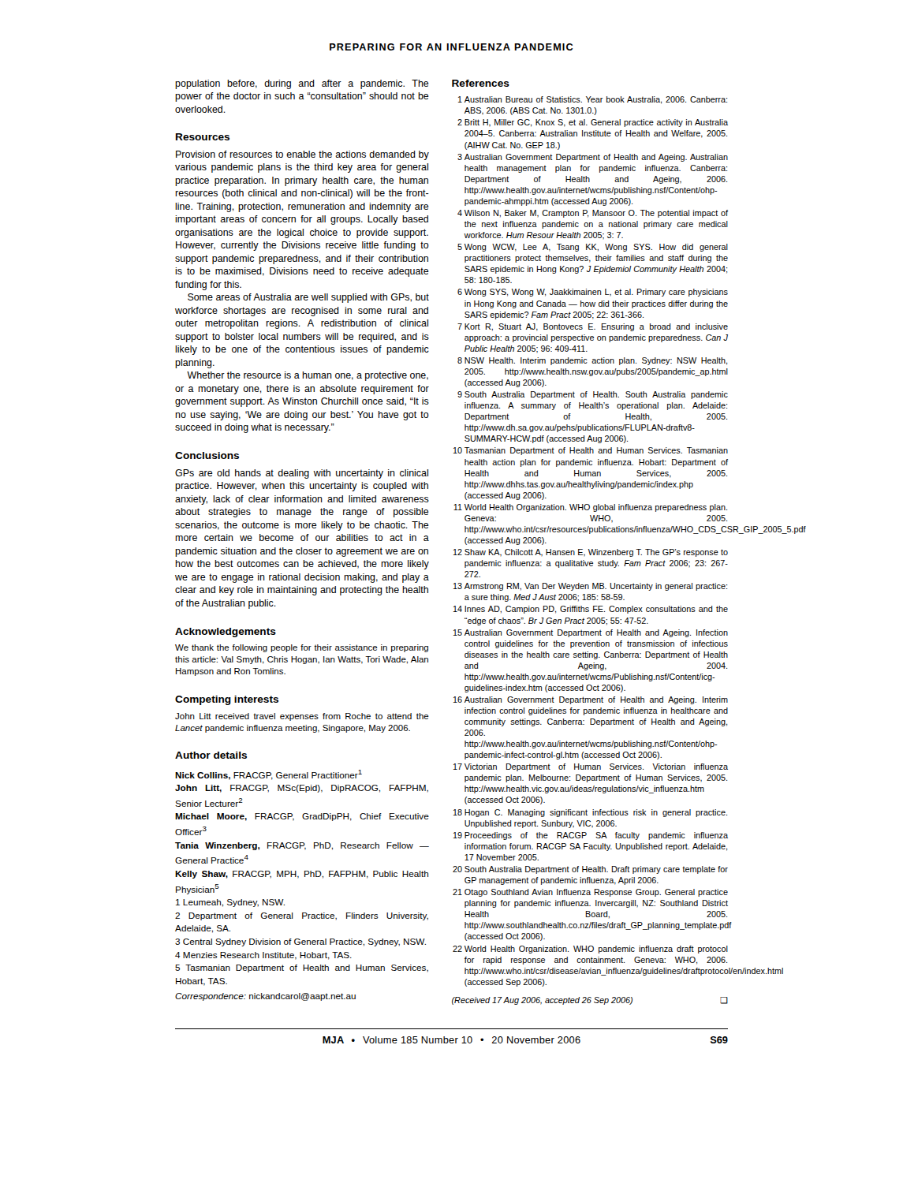PREPARING FOR AN INFLUENZA PANDEMIC
population before, during and after a pandemic. The power of the doctor in such a “consultation” should not be overlooked.
Resources
Provision of resources to enable the actions demanded by various pandemic plans is the third key area for general practice preparation. In primary health care, the human resources (both clinical and non-clinical) will be the front-line. Training, protection, remuneration and indemnity are important areas of concern for all groups. Locally based organisations are the logical choice to provide support. However, currently the Divisions receive little funding to support pandemic preparedness, and if their contribution is to be maximised, Divisions need to receive adequate funding for this.
Some areas of Australia are well supplied with GPs, but workforce shortages are recognised in some rural and outer metropolitan regions. A redistribution of clinical support to bolster local numbers will be required, and is likely to be one of the contentious issues of pandemic planning.
Whether the resource is a human one, a protective one, or a monetary one, there is an absolute requirement for government support. As Winston Churchill once said, “It is no use saying, ‘We are doing our best.’ You have got to succeed in doing what is necessary.”
Conclusions
GPs are old hands at dealing with uncertainty in clinical practice. However, when this uncertainty is coupled with anxiety, lack of clear information and limited awareness about strategies to manage the range of possible scenarios, the outcome is more likely to be chaotic. The more certain we become of our abilities to act in a pandemic situation and the closer to agreement we are on how the best outcomes can be achieved, the more likely we are to engage in rational decision making, and play a clear and key role in maintaining and protecting the health of the Australian public.
Acknowledgements
We thank the following people for their assistance in preparing this article: Val Smyth, Chris Hogan, Ian Watts, Tori Wade, Alan Hampson and Ron Tomlins.
Competing interests
John Litt received travel expenses from Roche to attend the Lancet pandemic influenza meeting, Singapore, May 2006.
Author details
Nick Collins, FRACGP, General Practitioner1
John Litt, FRACGP, MSc(Epid), DipRACOG, FAFPHM, Senior Lecturer2
Michael Moore, FRACGP, GradDipPH, Chief Executive Officer3
Tania Winzenberg, FRACGP, PhD, Research Fellow — General Practice4
Kelly Shaw, FRACGP, MPH, PhD, FAFPHM, Public Health Physician5
1 Leumeah, Sydney, NSW.
2 Department of General Practice, Flinders University, Adelaide, SA.
3 Central Sydney Division of General Practice, Sydney, NSW.
4 Menzies Research Institute, Hobart, TAS.
5 Tasmanian Department of Health and Human Services, Hobart, TAS.
Correspondence: nickandcarol@aapt.net.au
References
Australian Bureau of Statistics. Year book Australia, 2006. Canberra: ABS, 2006. (ABS Cat. No. 1301.0.)
Britt H, Miller GC, Knox S, et al. General practice activity in Australia 2004–5. Canberra: Australian Institute of Health and Welfare, 2005. (AIHW Cat. No. GEP 18.)
Australian Government Department of Health and Ageing. Australian health management plan for pandemic influenza. Canberra: Department of Health and Ageing, 2006. http://www.health.gov.au/internet/wcms/publishing.nsf/Content/ohp-pandemic-ahmppi.htm (accessed Aug 2006).
Wilson N, Baker M, Crampton P, Mansoor O. The potential impact of the next influenza pandemic on a national primary care medical workforce. Hum Resour Health 2005; 3: 7.
Wong WCW, Lee A, Tsang KK, Wong SYS. How did general practitioners protect themselves, their families and staff during the SARS epidemic in Hong Kong? J Epidemiol Community Health 2004; 58: 180-185.
Wong SYS, Wong W, Jaakkimainen L, et al. Primary care physicians in Hong Kong and Canada — how did their practices differ during the SARS epidemic? Fam Pract 2005; 22: 361-366.
Kort R, Stuart AJ, Bontovecs E. Ensuring a broad and inclusive approach: a provincial perspective on pandemic preparedness. Can J Public Health 2005; 96: 409-411.
NSW Health. Interim pandemic action plan. Sydney: NSW Health, 2005. http://www.health.nsw.gov.au/pubs/2005/pandemic_ap.html (accessed Aug 2006).
South Australia Department of Health. South Australia pandemic influenza. A summary of Health’s operational plan. Adelaide: Department of Health, 2005. http://www.dh.sa.gov.au/pehs/publications/FLUPLAN-draftv8-SUMMARY-HCW.pdf (accessed Aug 2006).
Tasmanian Department of Health and Human Services. Tasmanian health action plan for pandemic influenza. Hobart: Department of Health and Human Services, 2005. http://www.dhhs.tas.gov.au/healthyliving/pandemic/index.php (accessed Aug 2006).
World Health Organization. WHO global influenza preparedness plan. Geneva: WHO, 2005. http://www.who.int/csr/resources/publications/influenza/WHO_CDS_CSR_GIP_2005_5.pdf (accessed Aug 2006).
Shaw KA, Chilcott A, Hansen E, Winzenberg T. The GP’s response to pandemic influenza: a qualitative study. Fam Pract 2006; 23: 267-272.
Armstrong RM, Van Der Weyden MB. Uncertainty in general practice: a sure thing. Med J Aust 2006; 185: 58-59.
Innes AD, Campion PD, Griffiths FE. Complex consultations and the “edge of chaos”. Br J Gen Pract 2005; 55: 47-52.
Australian Government Department of Health and Ageing. Infection control guidelines for the prevention of transmission of infectious diseases in the health care setting. Canberra: Department of Health and Ageing, 2004. http://www.health.gov.au/internet/wcms/Publishing.nsf/Content/icg-guidelines-index.htm (accessed Oct 2006).
Australian Government Department of Health and Ageing. Interim infection control guidelines for pandemic influenza in healthcare and community settings. Canberra: Department of Health and Ageing, 2006. http://www.health.gov.au/internet/wcms/publishing.nsf/Content/ohp-pandemic-infect-control-gl.htm (accessed Oct 2006).
Victorian Department of Human Services. Victorian influenza pandemic plan. Melbourne: Department of Human Services, 2005. http://www.health.vic.gov.au/ideas/regulations/vic_influenza.htm (accessed Oct 2006).
Hogan C. Managing significant infectious risk in general practice. Unpublished report. Sunbury, VIC, 2006.
Proceedings of the RACGP SA faculty pandemic influenza information forum. RACGP SA Faculty. Unpublished report. Adelaide, 17 November 2005.
South Australia Department of Health. Draft primary care template for GP management of pandemic influenza, April 2006.
Otago Southland Avian Influenza Response Group. General practice planning for pandemic influenza. Invercargill, NZ: Southland District Health Board, 2005. http://www.southlandhealth.co.nz/files/draft_GP_planning_template.pdf (accessed Oct 2006).
World Health Organization. WHO pandemic influenza draft protocol for rapid response and containment. Geneva: WHO, 2006. http://www.who.int/csr/disease/avian_influenza/guidelines/draftprotocol/en/index.html (accessed Sep 2006).
(Received 17 Aug 2006, accepted 26 Sep 2006)❑
MJA • Volume 185 Number 10 • 20 November 2006
S69